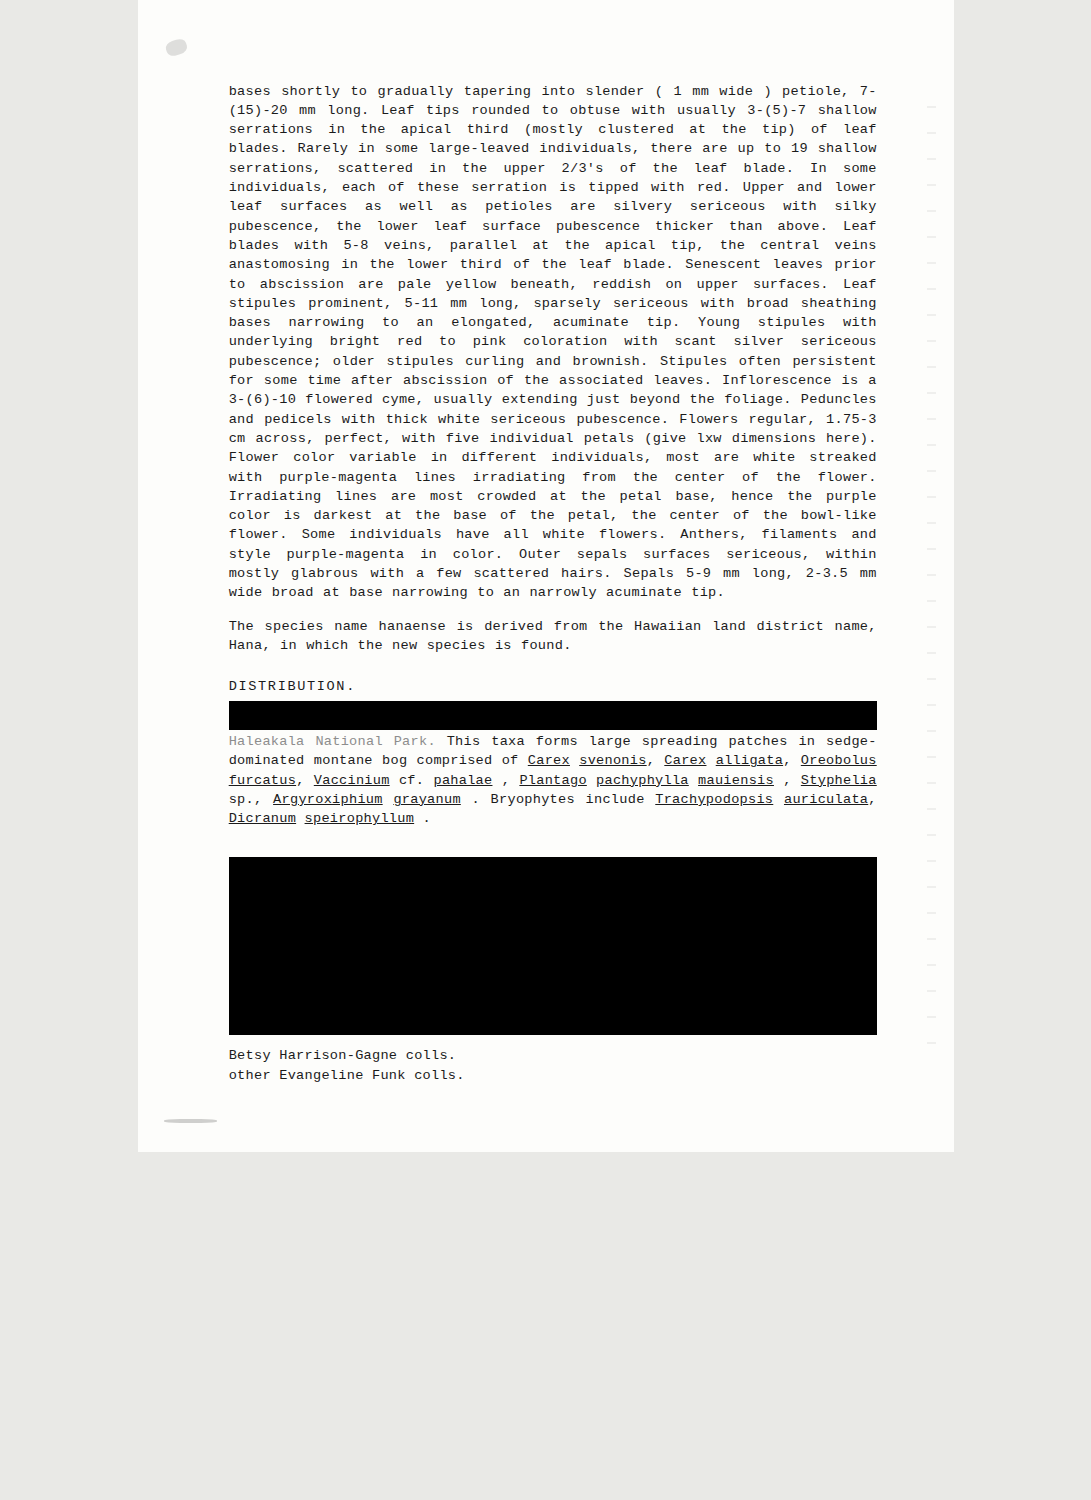bases shortly to gradually tapering into slender ( 1 mm wide ) petiole, 7-(15)-20 mm long. Leaf tips rounded to obtuse with usually 3-(5)-7 shallow serrations in the apical third (mostly clustered at the tip) of leaf blades. Rarely in some large-leaved individuals, there are up to 19 shallow serrations, scattered in the upper 2/3's of the leaf blade. In some individuals, each of these serration is tipped with red. Upper and lower leaf surfaces as well as petioles are silvery sericeous with silky pubescence, the lower leaf surface pubescence thicker than above. Leaf blades with 5-8 veins, parallel at the apical tip, the central veins anastomosing in the lower third of the leaf blade. Senescent leaves prior to abscission are pale yellow beneath, reddish on upper surfaces. Leaf stipules prominent, 5-11 mm long, sparsely sericeous with broad sheathing bases narrowing to an elongated, acuminate tip. Young stipules with underlying bright red to pink coloration with scant silver sericeous pubescence; older stipules curling and brownish. Stipules often persistent for some time after abscission of the associated leaves. Inflorescence is a 3-(6)-10 flowered cyme, usually extending just beyond the foliage. Peduncles and pedicels with thick white sericeous pubescence. Flowers regular, 1.75-3 cm across, perfect, with five individual petals (give lxw dimensions here). Flower color variable in different individuals, most are white streaked with purple-magenta lines irradiating from the center of the flower. Irradiating lines are most crowded at the petal base, hence the purple color is darkest at the base of the petal, the center of the bowl-like flower. Some individuals have all white flowers. Anthers, filaments and style purple-magenta in color. Outer sepals surfaces sericeous, within mostly glabrous with a few scattered hairs. Sepals 5-9 mm long, 2-3.5 mm wide broad at base narrowing to an narrowly acuminate tip.
The species name hanaense is derived from the Hawaiian land district name, Hana, in which the new species is found.
DISTRIBUTION.
Haleakala National Park. This taxa forms large spreading patches in sedge-dominated montane bog comprised of Carex svenonis, Carex alligata, Oreobolus furcatus, Vaccinium cf. pahalae , Plantago pachyphylla mauiensis , Styphelia sp., Argyroxiphium grayanum . Bryophytes include Trachypodopsis auriculata, Dicranum speirophyllum .
Betsy Harrison-Gagne colls.
other Evangeline Funk colls.